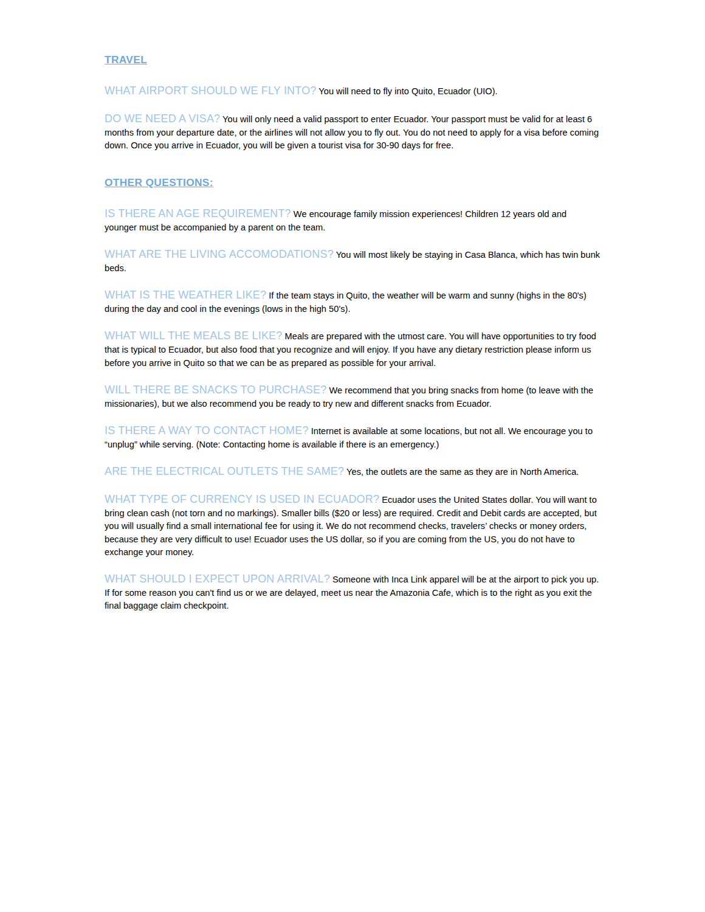TRAVEL
WHAT AIRPORT SHOULD WE FLY INTO? You will need to fly into Quito, Ecuador (UIO).
DO WE NEED A VISA? You will only need a valid passport to enter Ecuador. Your passport must be valid for at least 6 months from your departure date, or the airlines will not allow you to fly out. You do not need to apply for a visa before coming down. Once you arrive in Ecuador, you will be given a tourist visa for 30-90 days for free.
OTHER QUESTIONS:
IS THERE AN AGE REQUIREMENT? We encourage family mission experiences! Children 12 years old and younger must be accompanied by a parent on the team.
WHAT ARE THE LIVING ACCOMODATIONS? You will most likely be staying in Casa Blanca, which has twin bunk beds.
WHAT IS THE WEATHER LIKE? If the team stays in Quito, the weather will be warm and sunny (highs in the 80's) during the day and cool in the evenings (lows in the high 50's).
WHAT WILL THE MEALS BE LIKE? Meals are prepared with the utmost care. You will have opportunities to try food that is typical to Ecuador, but also food that you recognize and will enjoy. If you have any dietary restriction please inform us before you arrive in Quito so that we can be as prepared as possible for your arrival.
WILL THERE BE SNACKS TO PURCHASE? We recommend that you bring snacks from home (to leave with the missionaries), but we also recommend you be ready to try new and different snacks from Ecuador.
IS THERE A WAY TO CONTACT HOME? Internet is available at some locations, but not all. We encourage you to “unplug” while serving. (Note: Contacting home is available if there is an emergency.)
ARE THE ELECTRICAL OUTLETS THE SAME? Yes, the outlets are the same as they are in North America.
WHAT TYPE OF CURRENCY IS USED IN ECUADOR? Ecuador uses the United States dollar. You will want to bring clean cash (not torn and no markings). Smaller bills ($20 or less) are required. Credit and Debit cards are accepted, but you will usually find a small international fee for using it. We do not recommend checks, travelers’ checks or money orders, because they are very difficult to use! Ecuador uses the US dollar, so if you are coming from the US, you do not have to exchange your money.
WHAT SHOULD I EXPECT UPON ARRIVAL? Someone with Inca Link apparel will be at the airport to pick you up. If for some reason you can't find us or we are delayed, meet us near the Amazonia Cafe, which is to the right as you exit the final baggage claim checkpoint.